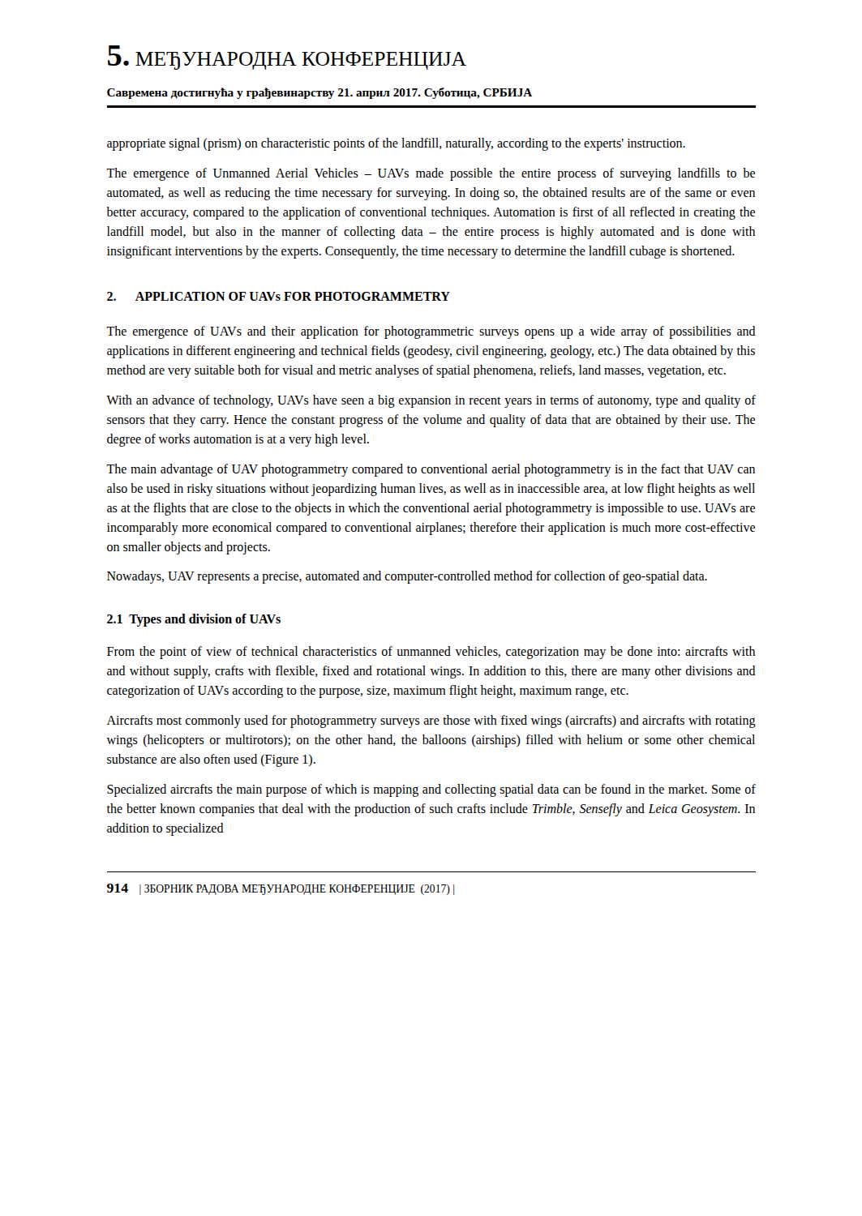5. МЕЂУНАРОДНА КОНФЕРЕНЦИЈА
Савремена достигнућа у грађевинарству 21. април 2017. Суботица, СРБИЈА
appropriate signal (prism) on characteristic points of the landfill, naturally, according to the experts' instruction.
The emergence of Unmanned Aerial Vehicles – UAVs made possible the entire process of surveying landfills to be automated, as well as reducing the time necessary for surveying. In doing so, the obtained results are of the same or even better accuracy, compared to the application of conventional techniques. Automation is first of all reflected in creating the landfill model, but also in the manner of collecting data – the entire process is highly automated and is done with insignificant interventions by the experts. Consequently, the time necessary to determine the landfill cubage is shortened.
2. APPLICATION OF UAVs FOR PHOTOGRAMMETRY
The emergence of UAVs and their application for photogrammetric surveys opens up a wide array of possibilities and applications in different engineering and technical fields (geodesy, civil engineering, geology, etc.) The data obtained by this method are very suitable both for visual and metric analyses of spatial phenomena, reliefs, land masses, vegetation, etc.
With an advance of technology, UAVs have seen a big expansion in recent years in terms of autonomy, type and quality of sensors that they carry. Hence the constant progress of the volume and quality of data that are obtained by their use. The degree of works automation is at a very high level.
The main advantage of UAV photogrammetry compared to conventional aerial photogrammetry is in the fact that UAV can also be used in risky situations without jeopardizing human lives, as well as in inaccessible area, at low flight heights as well as at the flights that are close to the objects in which the conventional aerial photogrammetry is impossible to use. UAVs are incomparably more economical compared to conventional airplanes; therefore their application is much more cost-effective on smaller objects and projects.
Nowadays, UAV represents a precise, automated and computer-controlled method for collection of geo-spatial data.
2.1 Types and division of UAVs
From the point of view of technical characteristics of unmanned vehicles, categorization may be done into: aircrafts with and without supply, crafts with flexible, fixed and rotational wings. In addition to this, there are many other divisions and categorization of UAVs according to the purpose, size, maximum flight height, maximum range, etc.
Aircrafts most commonly used for photogrammetry surveys are those with fixed wings (aircrafts) and aircrafts with rotating wings (helicopters or multirotors); on the other hand, the balloons (airships) filled with helium or some other chemical substance are also often used (Figure 1).
Specialized aircrafts the main purpose of which is mapping and collecting spatial data can be found in the market. Some of the better known companies that deal with the production of such crafts include Trimble, Sensefly and Leica Geosystem. In addition to specialized
914| ЗБОРНИК РАДОВА МЕЂУНАРОДНЕ КОНФЕРЕНЦИЈЕ (2017) |